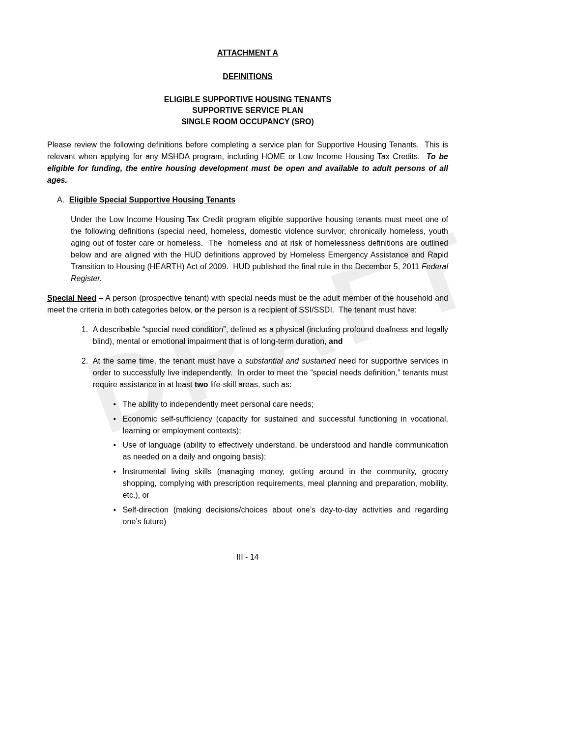DRAFT
ATTACHMENT A
DEFINITIONS
ELIGIBLE SUPPORTIVE HOUSING TENANTS
SUPPORTIVE SERVICE PLAN
SINGLE ROOM OCCUPANCY (SRO)
Please review the following definitions before completing a service plan for Supportive Housing Tenants. This is relevant when applying for any MSHDA program, including HOME or Low Income Housing Tax Credits. To be eligible for funding, the entire housing development must be open and available to adult persons of all ages.
A.
Eligible Special Supportive Housing Tenants
Under the Low Income Housing Tax Credit program eligible supportive housing tenants must meet one of the following definitions (special need, homeless, domestic violence survivor, chronically homeless, youth aging out of foster care or homeless. The homeless and at risk of homelessness definitions are outlined below and are aligned with the HUD definitions approved by Homeless Emergency Assistance and Rapid Transition to Housing (HEARTH) Act of 2009. HUD published the final rule in the December 5, 2011 Federal Register.
Special Need – A person (prospective tenant) with special needs must be the adult member of the household and meet the criteria in both categories below, or the person is a recipient of SSI/SSDI. The tenant must have:
1.
A describable “special need condition”, defined as a physical (including profound deafness and legally blind), mental or emotional impairment that is of long-term duration, and
2.
At the same time, the tenant must have a substantial and sustained need for supportive services in order to successfully live independently. In order to meet the “special needs definition,” tenants must require assistance in at least two life-skill areas, such as:
The ability to independently meet personal care needs;
Economic self-sufficiency (capacity for sustained and successful functioning in vocational, learning or employment contexts);
Use of language (ability to effectively understand, be understood and handle communication as needed on a daily and ongoing basis);
Instrumental living skills (managing money, getting around in the community, grocery shopping, complying with prescription requirements, meal planning and preparation, mobility, etc.), or
Self-direction (making decisions/choices about one’s day-to-day activities and regarding one’s future)
III - 14